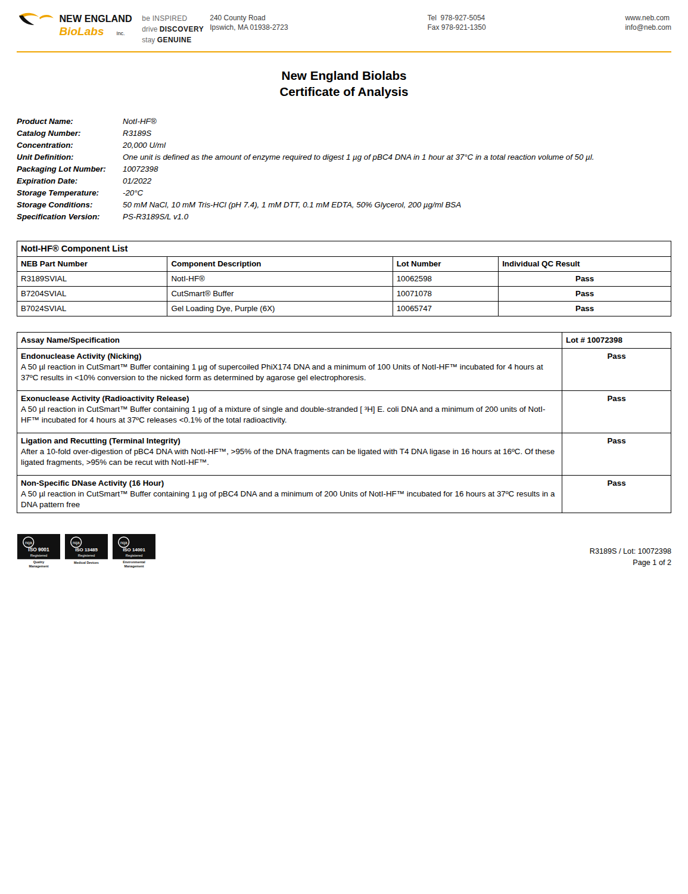be INSPIRED
drive DISCOVERY
stay GENUINE
240 County Road
Ipswich, MA 01938-2723
Tel 978-927-5054
Fax 978-921-1350
www.neb.com
info@neb.com
New England Biolabs Certificate of Analysis
| Product Name: | NotI-HF® |
| Catalog Number: | R3189S |
| Concentration: | 20,000 U/ml |
| Unit Definition: | One unit is defined as the amount of enzyme required to digest 1 µg of pBC4 DNA in 1 hour at 37°C in a total reaction volume of 50 µl. |
| Packaging Lot Number: | 10072398 |
| Expiration Date: | 01/2022 |
| Storage Temperature: | -20°C |
| Storage Conditions: | 50 mM NaCl, 10 mM Tris-HCl (pH 7.4), 1 mM DTT, 0.1 mM EDTA, 50% Glycerol, 200 µg/ml BSA |
| Specification Version: | PS-R3189S/L v1.0 |
| NotI-HF® Component List |
| --- |
| NEB Part Number | Component Description | Lot Number | Individual QC Result |
| R3189SVIAL | NotI-HF® | 10062598 | Pass |
| B7204SVIAL | CutSmart® Buffer | 10071078 | Pass |
| B7024SVIAL | Gel Loading Dye, Purple (6X) | 10065747 | Pass |
| Assay Name/Specification | Lot # 10072398 |
| --- | --- |
| Endonuclease Activity (Nicking) A 50 µl reaction in CutSmart™ Buffer containing 1 µg of supercoiled PhiX174 DNA and a minimum of 100 Units of NotI-HF™ incubated for 4 hours at 37ºC results in <10% conversion to the nicked form as determined by agarose gel electrophoresis. | Pass |
| Exonuclease Activity (Radioactivity Release) A 50 µl reaction in CutSmart™ Buffer containing 1 µg of a mixture of single and double-stranded [ ³H] E. coli DNA and a minimum of 200 units of NotI-HF™ incubated for 4 hours at 37ºC releases <0.1% of the total radioactivity. | Pass |
| Ligation and Recutting (Terminal Integrity) After a 10-fold over-digestion of pBC4 DNA with NotI-HF™, >95% of the DNA fragments can be ligated with T4 DNA ligase in 16 hours at 16ºC. Of these ligated fragments, >95% can be recut with NotI-HF™. | Pass |
| Non-Specific DNase Activity (16 Hour) A 50 µl reaction in CutSmart™ Buffer containing 1 µg of pBC4 DNA and a minimum of 200 Units of NotI-HF™ incubated for 16 hours at 37ºC results in a DNA pattern free | Pass |
R3189S / Lot: 10072398
Page 1 of 2